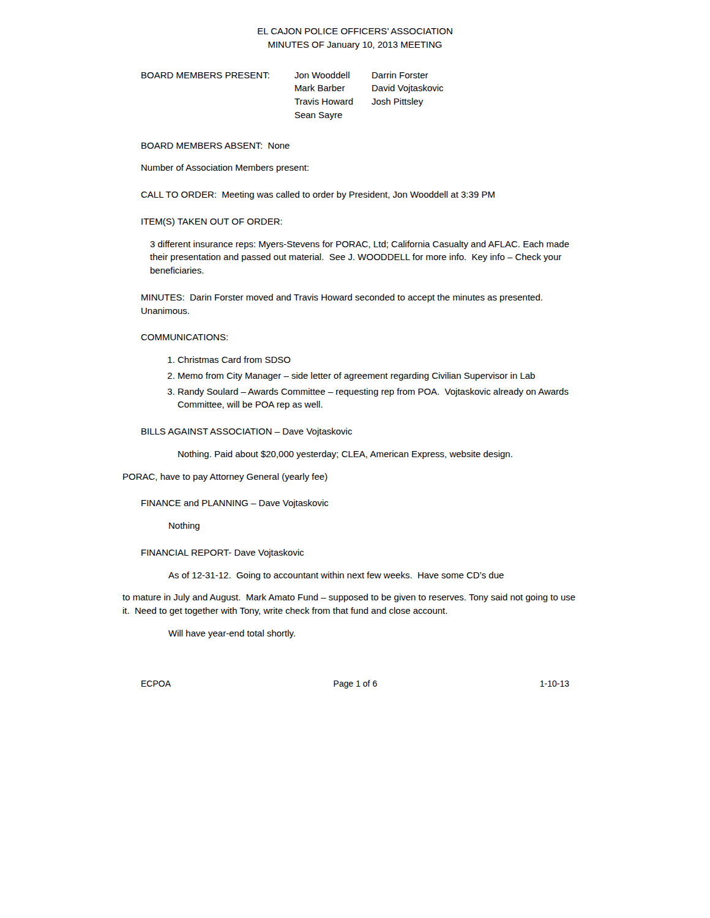EL CAJON POLICE OFFICERS’ ASSOCIATION
MINUTES OF January 10, 2013 MEETING
| BOARD MEMBERS PRESENT: | Jon Wooddell | Darrin Forster |
| | Mark Barber | David Vojtaskovic |
| | Travis Howard | Josh Pittsley |
| | Sean Sayre | |
BOARD MEMBERS ABSENT: None
Number of Association Members present:
CALL TO ORDER: Meeting was called to order by President, Jon Wooddell at 3:39 PM
ITEM(S) TAKEN OUT OF ORDER:
3 different insurance reps: Myers-Stevens for PORAC, Ltd; California Casualty and AFLAC. Each made their presentation and passed out material. See J. WOODDELL for more info. Key info – Check your beneficiaries.
MINUTES: Darin Forster moved and Travis Howard seconded to accept the minutes as presented. Unanimous.
COMMUNICATIONS:
Christmas Card from SDSO
Memo from City Manager – side letter of agreement regarding Civilian Supervisor in Lab
Randy Soulard – Awards Committee – requesting rep from POA. Vojtaskovic already on Awards Committee, will be POA rep as well.
BILLS AGAINST ASSOCIATION – Dave Vojtaskovic
Nothing. Paid about $20,000 yesterday; CLEA, American Express, website design.
PORAC, have to pay Attorney General (yearly fee)
FINANCE and PLANNING – Dave Vojtaskovic
Nothing
FINANCIAL REPORT- Dave Vojtaskovic
As of 12-31-12. Going to accountant within next few weeks. Have some CD’s due
to mature in July and August. Mark Amato Fund – supposed to be given to reserves. Tony said not going to use it. Need to get together with Tony, write check from that fund and close account.
Will have year-end total shortly.
ECPOA Page 1 of 6 1-10-13